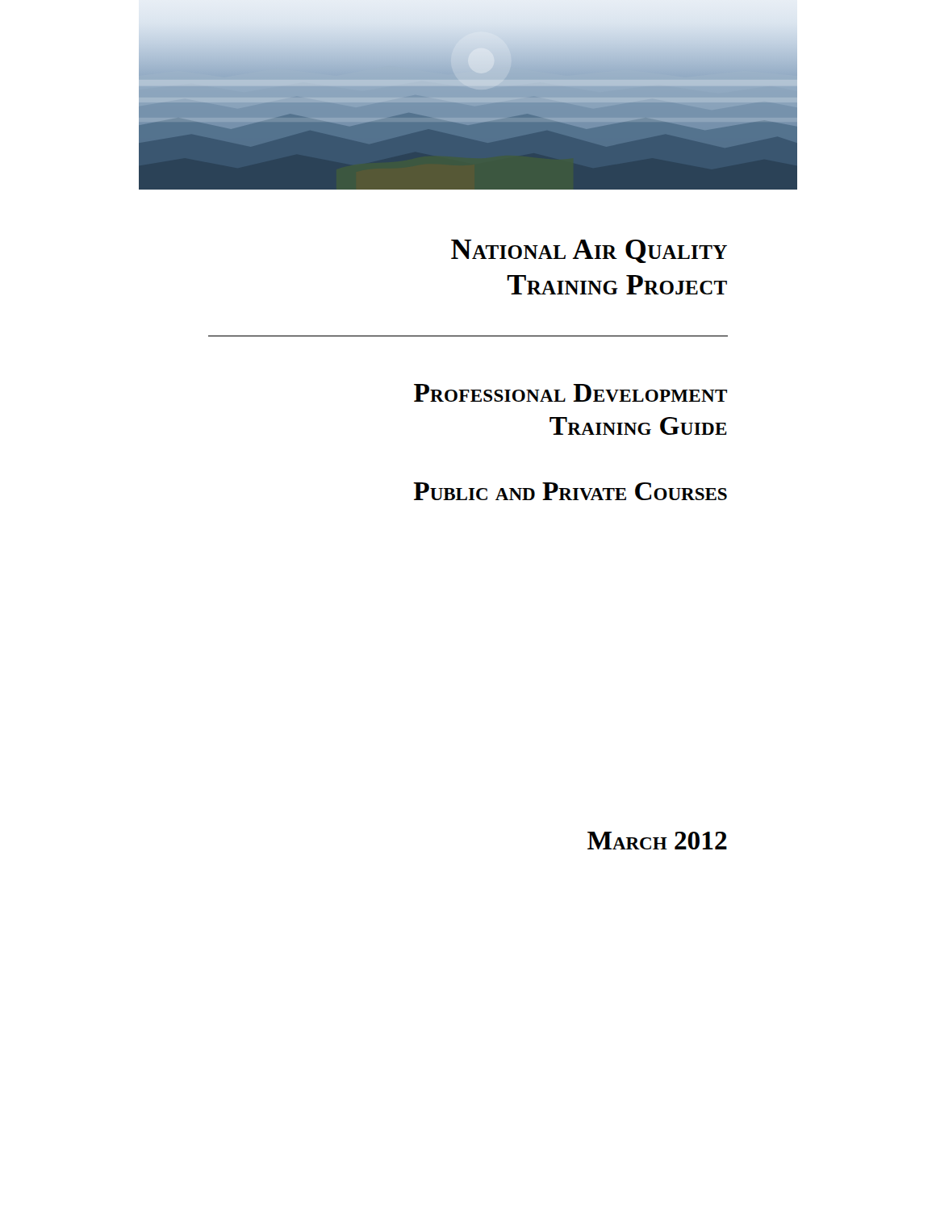National Air Quality
Training Project
Professional Development
Training Guide
Public and Private Courses
March 2012